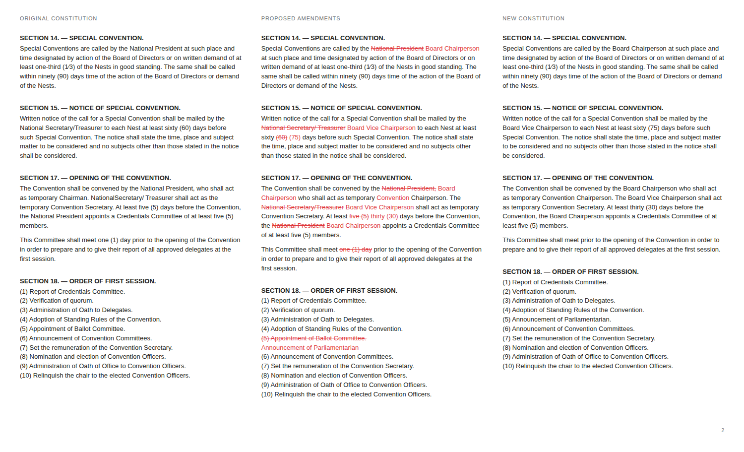Original Constitution
Section 14. — Special Convention.
Special Conventions are called by the National President at such place and time designated by action of the Board of Directors or on written demand of at least one-third (1⁄3) of the Nests in good standing. The same shall be called within ninety (90) days time of the action of the Board of Directors or demand of the Nests.
Section 15. — Notice of Special Convention.
Written notice of the call for a Special Convention shall be mailed by the National Secretary/Treasurer to each Nest at least sixty (60) days before such Special Convention. The notice shall state the time, place and subject matter to be considered and no subjects other than those stated in the notice shall be considered.
Section 17. — Opening of the Convention.
The Convention shall be convened by the National President, who shall act as temporary Chairman. NationalSecretary/ Treasurer shall act as the temporary Convention Secretary. At least five (5) days before the Convention, the National President appoints a Credentials Committee of at least five (5) members.
This Committee shall meet one (1) day prior to the opening of the Convention in order to prepare and to give their report of all approved delegates at the first session.
Section 18. — Order of First Session.
(1) Report of Credentials Committee.
(2) Verification of quorum.
(3) Administration of Oath to Delegates.
(4) Adoption of Standing Rules of the Convention.
(5) Appointment of Ballot Committee.
(6) Announcement of Convention Committees.
(7) Set the remuneration of the Convention Secretary.
(8) Nomination and election of Convention Officers.
(9) Administration of Oath of Office to Convention Officers.
(10) Relinquish the chair to the elected Convention Officers.
Proposed Amendments
Section 14. — Special Convention.
Special Conventions are called by the National President Board Chairperson at such place and time designated by action of the Board of Directors or on written demand of at least one-third (1⁄3) of the Nests in good standing. The same shall be called within ninety (90) days time of the action of the Board of Directors or demand of the Nests.
Section 15. — Notice of Special Convention.
Written notice of the call for a Special Convention shall be mailed by the National Secretary/ Treasurer Board Vice Chairperson to each Nest at least sixty (60) (75) days before such Special Convention. The notice shall state the time, place and subject matter to be considered and no subjects other than those stated in the notice shall be considered.
Section 17. — Opening of the Convention.
The Convention shall be convened by the National President, Board Chairperson who shall act as temporary Convention Chairperson. The National Secretary/Treasurer Board Vice Chairperson shall act as temporary Convention Secretary. At least five (5) thirty (30) days before the Convention, the National President Board Chairperson appoints a Credentials Committee of at least five (5) members.
This Committee shall meet one (1) day prior to the opening of the Convention in order to prepare and to give their report of all approved delegates at the first session.
Section 18. — Order of First Session.
(1) Report of Credentials Committee.
(2) Verification of quorum.
(3) Administration of Oath to Delegates.
(4) Adoption of Standing Rules of the Convention.
(5) Appointment of Ballot Committee.
Announcement of Parliamentarian
(6) Announcement of Convention Committees.
(7) Set the remuneration of the Convention Secretary.
(8) Nomination and election of Convention Officers.
(9) Administration of Oath of Office to Convention Officers.
(10) Relinquish the chair to the elected Convention Officers.
New Constitution
Section 14. — Special Convention.
Special Conventions are called by the Board Chairperson at such place and time designated by action of the Board of Directors or on written demand of at least one-third (1⁄3) of the Nests in good standing. The same shall be called within ninety (90) days time of the action of the Board of Directors or demand of the Nests.
Section 15. — Notice of Special Convention.
Written notice of the call for a Special Convention shall be mailed by the Board Vice Chairperson to each Nest at least sixty (75) days before such Special Convention. The notice shall state the time, place and subject matter to be considered and no subjects other than those stated in the notice shall be considered.
Section 17. — Opening of the Convention.
The Convention shall be convened by the Board Chairperson who shall act as temporary Convention Chairperson. The Board Vice Chairperson shall act as temporary Convention Secretary. At least thirty (30) days before the Convention, the Board Chairperson appoints a Credentials Committee of at least five (5) members.
This Committee shall meet prior to the opening of the Convention in order to prepare and to give their report of all approved delegates at the first session.
Section 18. — Order of First Session.
(1) Report of Credentials Committee.
(2) Verification of quorum.
(3) Administration of Oath to Delegates.
(4) Adoption of Standing Rules of the Convention.
(5) Announcement of Parliamentarian.
(6) Announcement of Convention Committees.
(7) Set the remuneration of the Convention Secretary.
(8) Nomination and election of Convention Officers.
(9) Administration of Oath of Office to Convention Officers.
(10) Relinquish the chair to the elected Convention Officers.
2